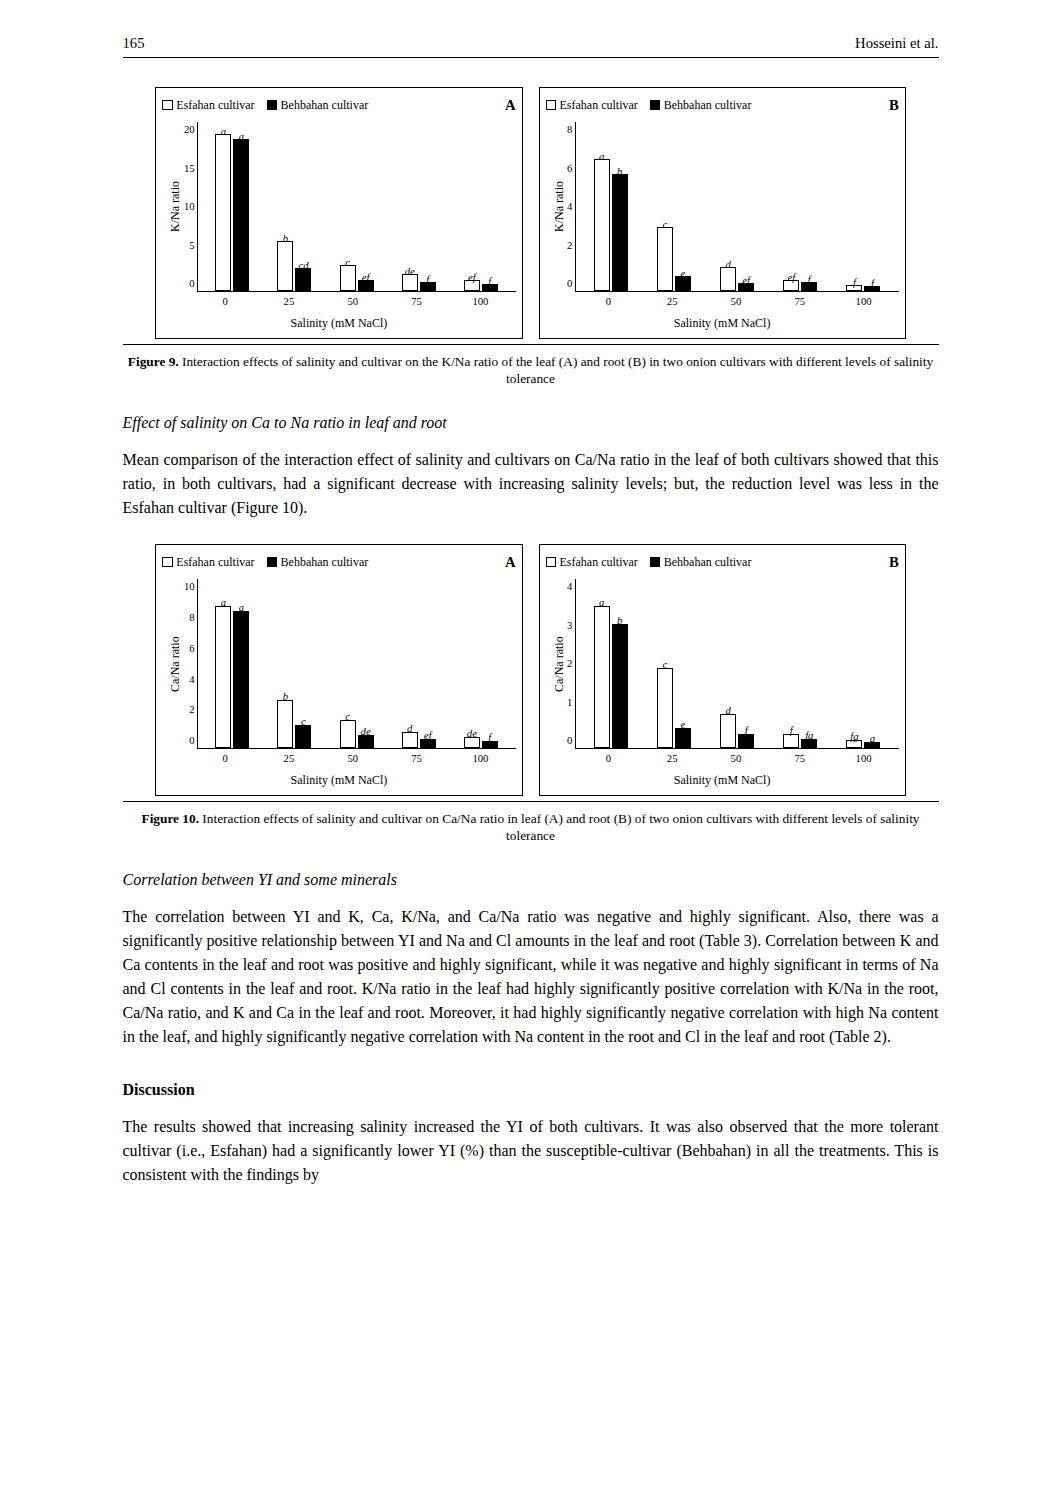165 Hosseini et al.
Esfahan cultivar Behbahan cultivar
A
K/Na ratio
20151050
a
a
b
cd
c
ef
de
f
ef
f
0255075100
Salinity (mM NaCl)
Esfahan cultivar Behbahan cultivar
B
K/Na ratio
86420
a
b
c
e
d
ef
ef
f
f
f
0255075100
Salinity (mM NaCl)
Figure 9. Interaction effects of salinity and cultivar on the K/Na ratio of the leaf (A) and root (B) in two onion cultivars with different levels of salinity tolerance
Effect of salinity on Ca to Na ratio in leaf and root
Mean comparison of the interaction effect of salinity and cultivars on Ca/Na ratio in the leaf of both cultivars showed that this ratio, in both cultivars, had a significant decrease with increasing salinity levels; but, the reduction level was less in the Esfahan cultivar (Figure 10).
Esfahan cultivar Behbahan cultivar
A
Ca/Na ratio
1086420
a
a
b
c
c
de
d
ef
de
f
0255075100
Salinity (mM NaCl)
Esfahan cultivar Behbahan cultivar
B
Ca/Na ratio
43210
a
b
c
e
d
f
f
fg
fg
g
0255075100
Salinity (mM NaCl)
Figure 10. Interaction effects of salinity and cultivar on Ca/Na ratio in leaf (A) and root (B) of two onion cultivars with different levels of salinity tolerance
Correlation between YI and some minerals
The correlation between YI and K, Ca, K/Na, and Ca/Na ratio was negative and highly significant. Also, there was a significantly positive relationship between YI and Na and Cl amounts in the leaf and root (Table 3). Correlation between K and Ca contents in the leaf and root was positive and highly significant, while it was negative and highly significant in terms of Na and Cl contents in the leaf and root. K/Na ratio in the leaf had highly significantly positive correlation with K/Na in the root, Ca/Na ratio, and K and Ca in the leaf and root. Moreover, it had highly significantly negative correlation with high Na content in the leaf, and highly significantly negative correlation with Na content in the root and Cl in the leaf and root (Table 2).
Discussion
The results showed that increasing salinity increased the YI of both cultivars. It was also observed that the more tolerant cultivar (i.e., Esfahan) had a significantly lower YI (%) than the susceptible-cultivar (Behbahan) in all the treatments. This is consistent with the findings by